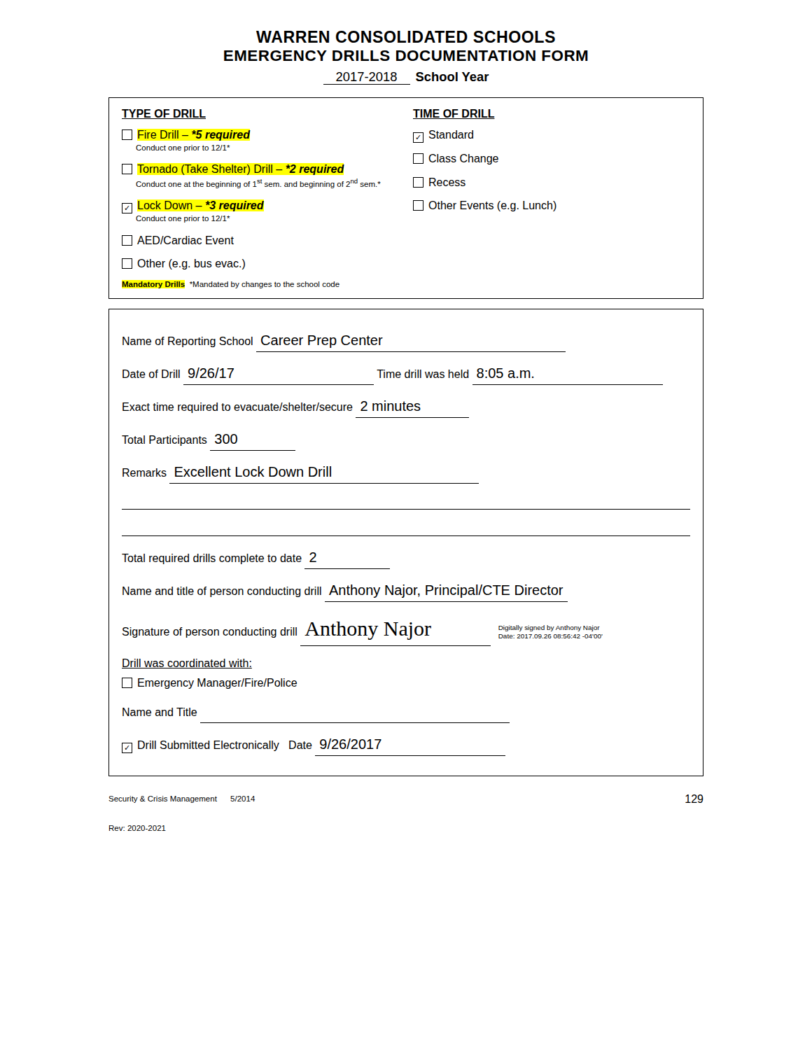WARREN CONSOLIDATED SCHOOLS
EMERGENCY DRILLS DOCUMENTATION FORM
2017-2018 School Year
TYPE OF DRILL
Fire Drill – *5 required Conduct one prior to 12/1*
Tornado (Take Shelter) Drill – *2 required Conduct one at the beginning of 1st sem. and beginning of 2nd sem.*
Lock Down – *3 required Conduct one prior to 12/1*
AED/Cardiac Event
Other (e.g. bus evac.)
Mandatory Drills *Mandated by changes to the school code
TIME OF DRILL
Standard
Class Change
Recess
Other Events (e.g. Lunch)
Name of Reporting School Career Prep Center
Date of Drill 9/26/17 Time drill was held 8:05 a.m.
Exact time required to evacuate/shelter/secure 2 minutes
Total Participants 300
Remarks Excellent Lock Down Drill
Total required drills complete to date 2
Name and title of person conducting drill Anthony Najor, Principal/CTE Director
Signature of person conducting drill Anthony Najor Digitally signed by Anthony Najor
Date: 2017.09.26 08:56:42 -04'00'
Drill was coordinated with:
Emergency Manager/Fire/Police
Name and Title
Drill Submitted Electronically Date 9/26/2017
Security & Crisis Management 5/2014
129
Rev: 2020-2021